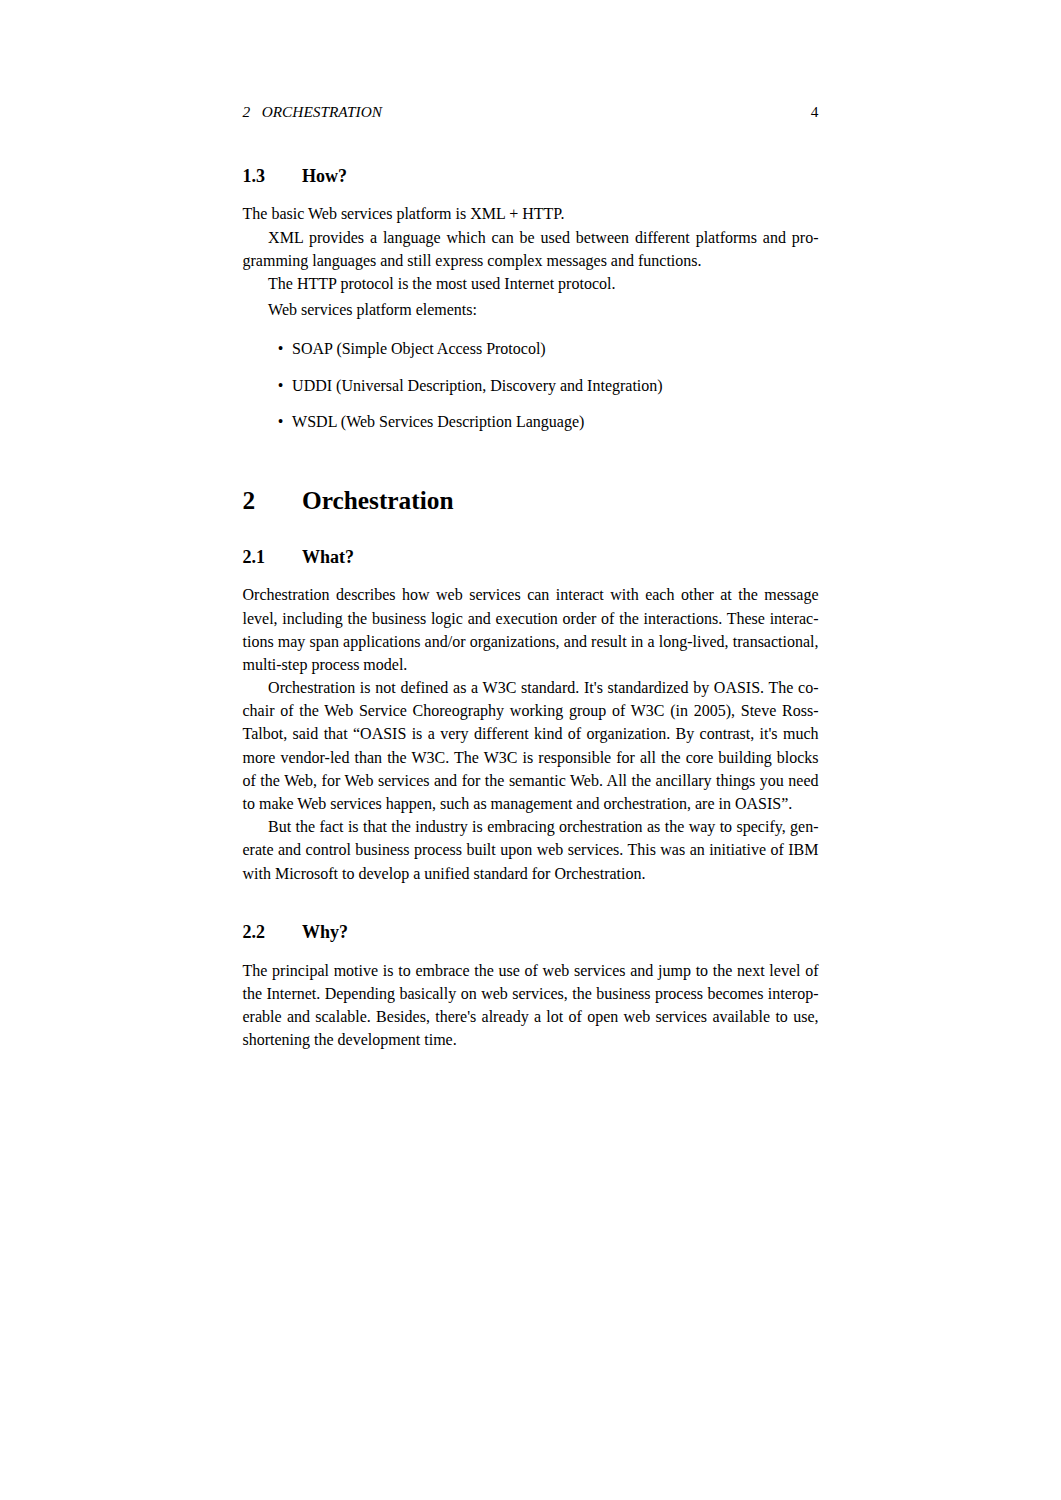2 ORCHESTRATION 4
1.3 How?
The basic Web services platform is XML + HTTP.
XML provides a language which can be used between different platforms and programming languages and still express complex messages and functions.
The HTTP protocol is the most used Internet protocol.
Web services platform elements:
SOAP (Simple Object Access Protocol)
UDDI (Universal Description, Discovery and Integration)
WSDL (Web Services Description Language)
2 Orchestration
2.1 What?
Orchestration describes how web services can interact with each other at the message level, including the business logic and execution order of the interactions. These interactions may span applications and/or organizations, and result in a long-lived, transactional, multi-step process model.
Orchestration is not defined as a W3C standard. It's standardized by OASIS. The co-chair of the Web Service Choreography working group of W3C (in 2005), Steve Ross-Talbot, said that “OASIS is a very different kind of organization. By contrast, it's much more vendor-led than the W3C. The W3C is responsible for all the core building blocks of the Web, for Web services and for the semantic Web. All the ancillary things you need to make Web services happen, such as management and orchestration, are in OASIS”.
But the fact is that the industry is embracing orchestration as the way to specify, generate and control business process built upon web services. This was an initiative of IBM with Microsoft to develop a unified standard for Orchestration.
2.2 Why?
The principal motive is to embrace the use of web services and jump to the next level of the Internet. Depending basically on web services, the business process becomes interoperable and scalable. Besides, there's already a lot of open web services available to use, shortening the development time.